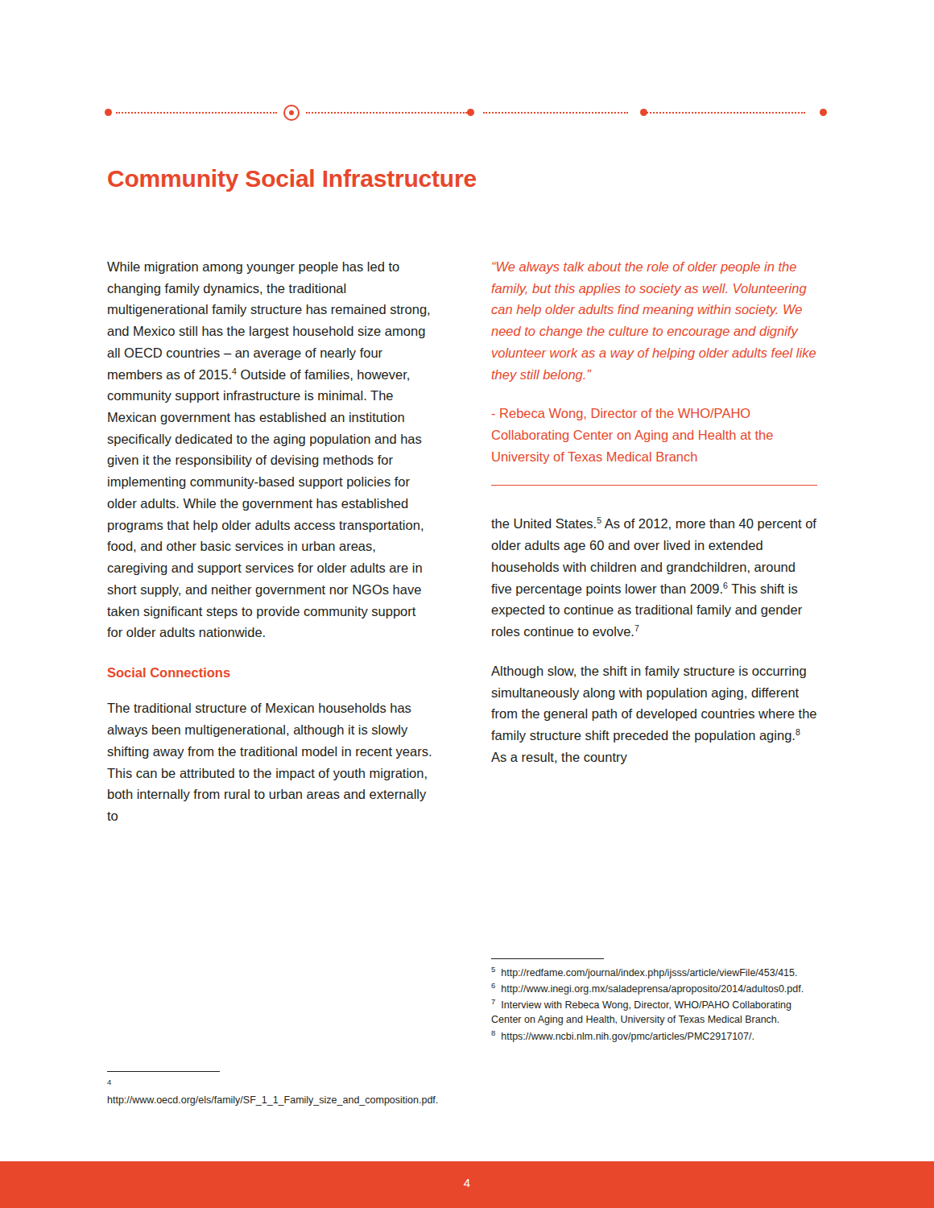Community Social Infrastructure
While migration among younger people has led to changing family dynamics, the traditional multigenerational family structure has remained strong, and Mexico still has the largest household size among all OECD countries – an average of nearly four members as of 2015.4 Outside of families, however, community support infrastructure is minimal. The Mexican government has established an institution specifically dedicated to the aging population and has given it the responsibility of devising methods for implementing community-based support policies for older adults. While the government has established programs that help older adults access transportation, food, and other basic services in urban areas, caregiving and support services for older adults are in short supply, and neither government nor NGOs have taken significant steps to provide community support for older adults nationwide.
Social Connections
The traditional structure of Mexican households has always been multigenerational, although it is slowly shifting away from the traditional model in recent years. This can be attributed to the impact of youth migration, both internally from rural to urban areas and externally to
“We always talk about the role of older people in the family, but this applies to society as well. Volunteering can help older adults find meaning within society. We need to change the culture to encourage and dignify volunteer work as a way of helping older adults feel like they still belong.”
- Rebeca Wong, Director of the WHO/PAHO Collaborating Center on Aging and Health at the University of Texas Medical Branch
the United States.5 As of 2012, more than 40 percent of older adults age 60 and over lived in extended households with children and grandchildren, around five percentage points lower than 2009.6 This shift is expected to continue as traditional family and gender roles continue to evolve.7
Although slow, the shift in family structure is occurring simultaneously along with population aging, different from the general path of developed countries where the family structure shift preceded the population aging.8 As a result, the country
4 http://www.oecd.org/els/family/SF_1_1_Family_size_and_composition.pdf.
5 http://redfame.com/journal/index.php/ijsss/article/viewFile/453/415.
6 http://www.inegi.org.mx/saladeprensa/aproposito/2014/adultos0.pdf.
7 Interview with Rebeca Wong, Director, WHO/PAHO Collaborating Center on Aging and Health, University of Texas Medical Branch.
8 https://www.ncbi.nlm.nih.gov/pmc/articles/PMC2917107/.
4